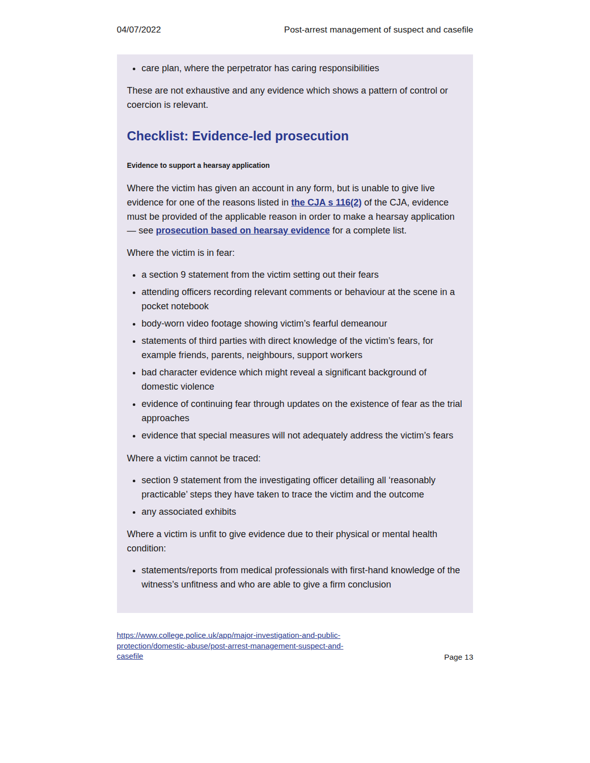04/07/2022
Post-arrest management of suspect and casefile
care plan, where the perpetrator has caring responsibilities
These are not exhaustive and any evidence which shows a pattern of control or coercion is relevant.
Checklist: Evidence-led prosecution
Evidence to support a hearsay application
Where the victim has given an account in any form, but is unable to give live evidence for one of the reasons listed in the CJA s 116(2) of the CJA, evidence must be provided of the applicable reason in order to make a hearsay application — see prosecution based on hearsay evidence for a complete list.
Where the victim is in fear:
a section 9 statement from the victim setting out their fears
attending officers recording relevant comments or behaviour at the scene in a pocket notebook
body-worn video footage showing victim’s fearful demeanour
statements of third parties with direct knowledge of the victim’s fears, for example friends, parents, neighbours, support workers
bad character evidence which might reveal a significant background of domestic violence
evidence of continuing fear through updates on the existence of fear as the trial approaches
evidence that special measures will not adequately address the victim’s fears
Where a victim cannot be traced:
section 9 statement from the investigating officer detailing all ‘reasonably practicable’ steps they have taken to trace the victim and the outcome
any associated exhibits
Where a victim is unfit to give evidence due to their physical or mental health condition:
statements/reports from medical professionals with first-hand knowledge of the witness’s unfitness and who are able to give a firm conclusion
https://www.college.police.uk/app/major-investigation-and-public-protection/domestic-abuse/post-arrest-management-suspect-and-casefile
Page 13